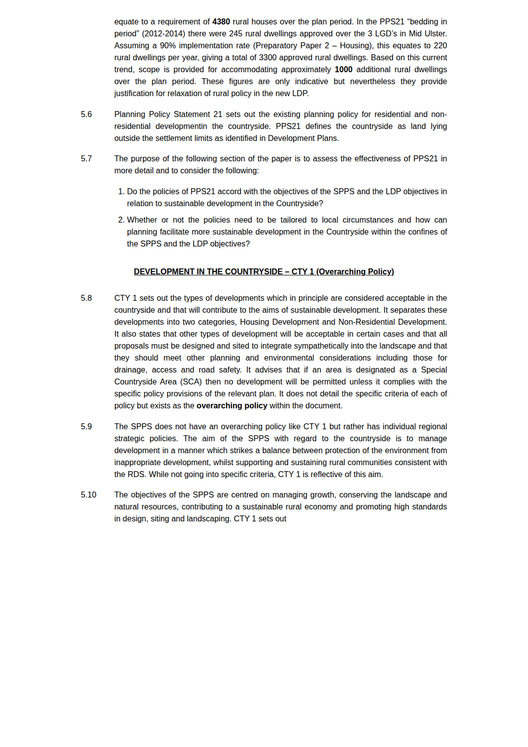equate to a requirement of 4380 rural houses over the plan period. In the PPS21 “bedding in period” (2012-2014) there were 245 rural dwellings approved over the 3 LGD’s in Mid Ulster. Assuming a 90% implementation rate (Preparatory Paper 2 – Housing), this equates to 220 rural dwellings per year, giving a total of 3300 approved rural dwellings. Based on this current trend, scope is provided for accommodating approximately 1000 additional rural dwellings over the plan period. These figures are only indicative but nevertheless they provide justification for relaxation of rural policy in the new LDP.
5.6
Planning Policy Statement 21 sets out the existing planning policy for residential and non-residential developmentin the countryside. PPS21 defines the countryside as land lying outside the settlement limits as identified in Development Plans.
5.7
The purpose of the following section of the paper is to assess the effectiveness of PPS21 in more detail and to consider the following:
Do the policies of PPS21 accord with the objectives of the SPPS and the LDP objectives in relation to sustainable development in the Countryside?
Whether or not the policies need to be tailored to local circumstances and how can planning facilitate more sustainable development in the Countryside within the confines of the SPPS and the LDP objectives?
DEVELOPMENT IN THE COUNTRYSIDE – CTY 1 (Overarching Policy)
5.8
CTY 1 sets out the types of developments which in principle are considered acceptable in the countryside and that will contribute to the aims of sustainable development. It separates these developments into two categories, Housing Development and Non-Residential Development. It also states that other types of development will be acceptable in certain cases and that all proposals must be designed and sited to integrate sympathetically into the landscape and that they should meet other planning and environmental considerations including those for drainage, access and road safety. It advises that if an area is designated as a Special Countryside Area (SCA) then no development will be permitted unless it complies with the specific policy provisions of the relevant plan. It does not detail the specific criteria of each of policy but exists as the overarching policy within the document.
5.9
The SPPS does not have an overarching policy like CTY 1 but rather has individual regional strategic policies. The aim of the SPPS with regard to the countryside is to manage development in a manner which strikes a balance between protection of the environment from inappropriate development, whilst supporting and sustaining rural communities consistent with the RDS. While not going into specific criteria, CTY 1 is reflective of this aim.
5.10
The objectives of the SPPS are centred on managing growth, conserving the landscape and natural resources, contributing to a sustainable rural economy and promoting high standards in design, siting and landscaping. CTY 1 sets out